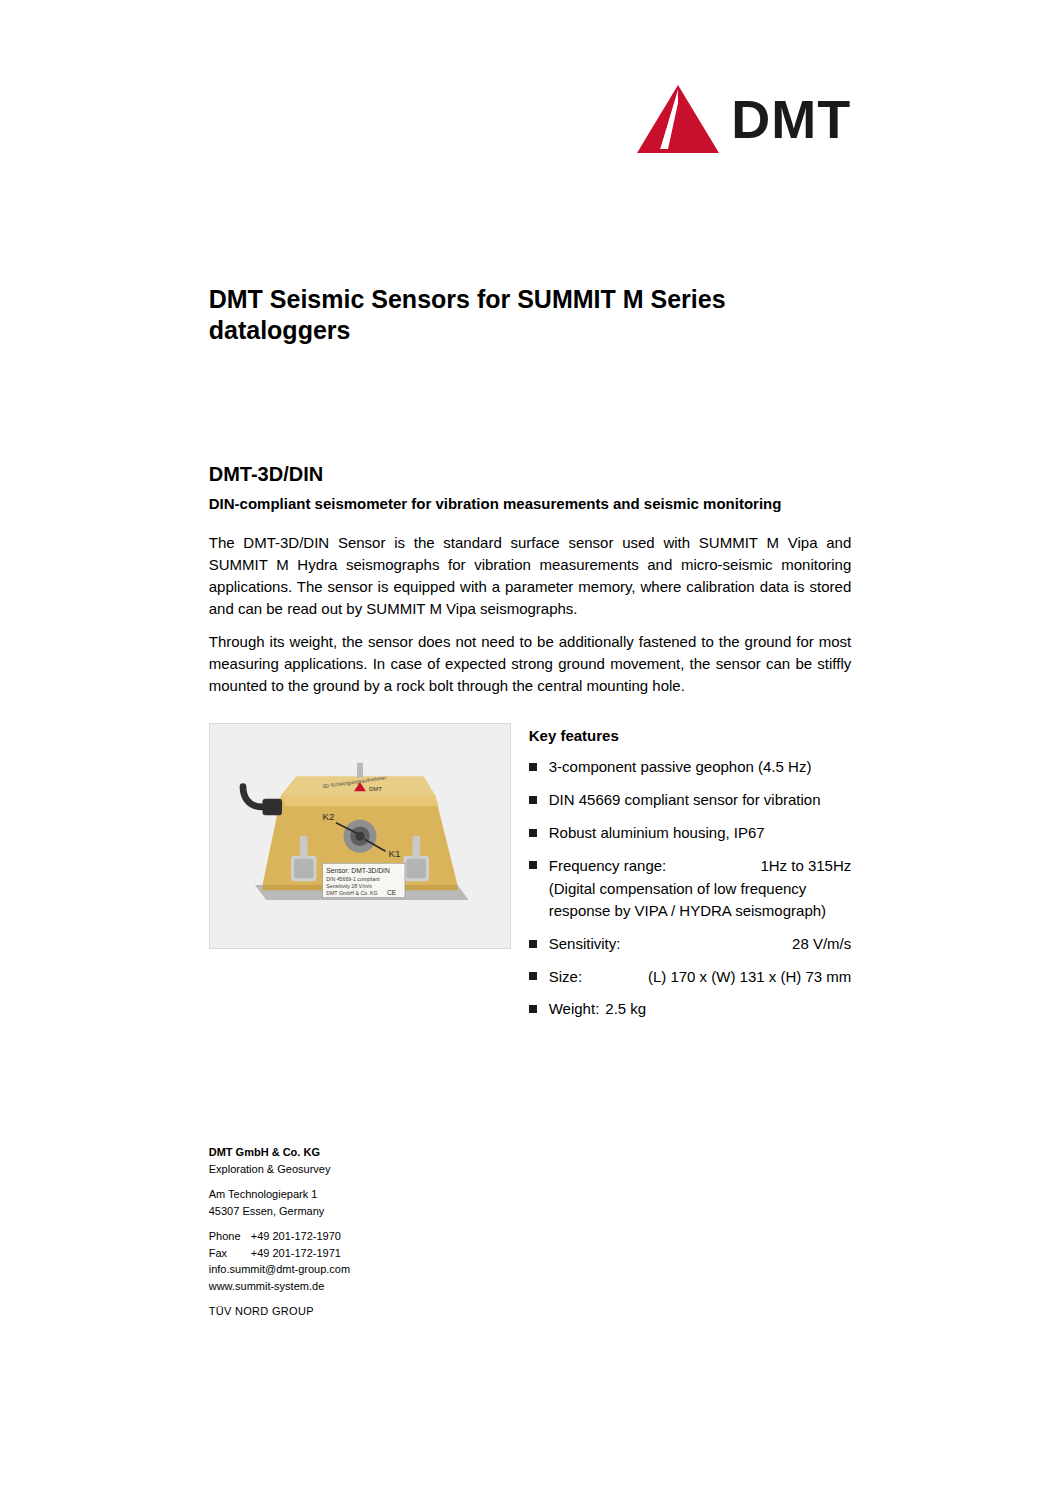DMT
DMT Seismic Sensors for SUMMIT M Series dataloggers
DMT-3D/DIN
DIN-compliant seismometer for vibration measurements and seismic monitoring
The DMT-3D/DIN Sensor is the standard surface sensor used with SUMMIT M Vipa and SUMMIT M Hydra seismographs for vibration measurements and micro-seismic monitoring applications. The sensor is equipped with a parameter memory, where calibration data is stored and can be read out by SUMMIT M Vipa seismographs.
Through its weight, the sensor does not need to be additionally fastened to the ground for most measuring applications. In case of expected strong ground movement, the sensor can be stiffly mounted to the ground by a rock bolt through the central mounting hole.
K2 K1 Sensor: DMT-3D/DIN DIN 45669-1 compliant Sensitivity 28 V/m/s DMT GmbH & Co. KG CE DMT 3D-Schwingungsaufnehmer
Key features
3-component passive geophon (4.5 Hz)
DIN 45669 compliant sensor for vibration
Robust aluminium housing, IP67
Frequency range: 1Hz to 315Hz
(Digital compensation of low frequency response by VIPA / HYDRA seismograph)
Sensitivity: 28 V/m/s
Size: (L) 170 x (W) 131 x (H) 73 mm
Weight: 2.5 kg
DMT GmbH & Co. KG
Exploration & Geosurvey
Am Technologiepark 1
45307 Essen, Germany
Phone+49 201-172-1970
Fax+49 201-172-1971
info.summit@dmt-group.com
www.summit-system.de
TÜV NORD GROUP